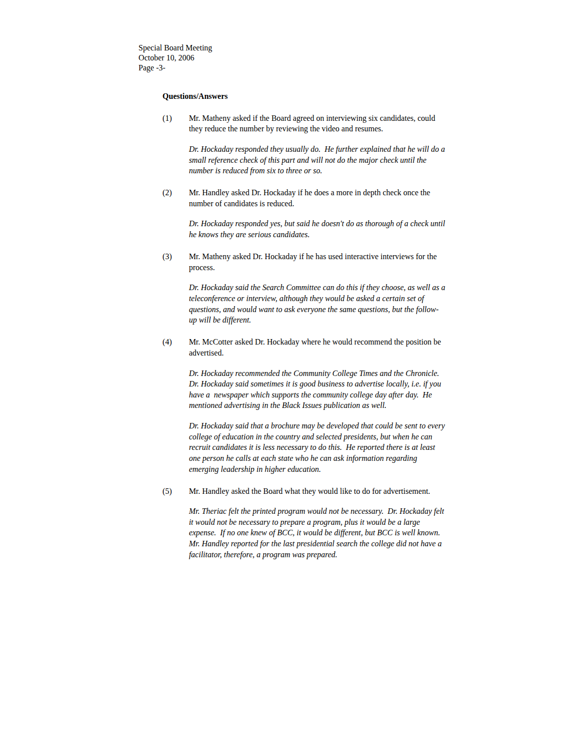Special Board Meeting
October 10, 2006
Page -3-
Questions/Answers
(1)
Mr. Matheny asked if the Board agreed on interviewing six candidates, could they reduce the number by reviewing the video and resumes.
Dr. Hockaday responded they usually do. He further explained that he will do a small reference check of this part and will not do the major check until the number is reduced from six to three or so.
(2)
Mr. Handley asked Dr. Hockaday if he does a more in depth check once the number of candidates is reduced.
Dr. Hockaday responded yes, but said he doesn't do as thorough of a check until he knows they are serious candidates.
(3)
Mr. Matheny asked Dr. Hockaday if he has used interactive interviews for the process.
Dr. Hockaday said the Search Committee can do this if they choose, as well as a teleconference or interview, although they would be asked a certain set of questions, and would want to ask everyone the same questions, but the follow-up will be different.
(4)
Mr. McCotter asked Dr. Hockaday where he would recommend the position be advertised.
Dr. Hockaday recommended the Community College Times and the Chronicle. Dr. Hockaday said sometimes it is good business to advertise locally, i.e. if you have a newspaper which supports the community college day after day. He mentioned advertising in the Black Issues publication as well.
Dr. Hockaday said that a brochure may be developed that could be sent to every college of education in the country and selected presidents, but when he can recruit candidates it is less necessary to do this. He reported there is at least one person he calls at each state who he can ask information regarding emerging leadership in higher education.
(5)
Mr. Handley asked the Board what they would like to do for advertisement.
Mr. Theriac felt the printed program would not be necessary. Dr. Hockaday felt it would not be necessary to prepare a program, plus it would be a large expense. If no one knew of BCC, it would be different, but BCC is well known. Mr. Handley reported for the last presidential search the college did not have a facilitator, therefore, a program was prepared.